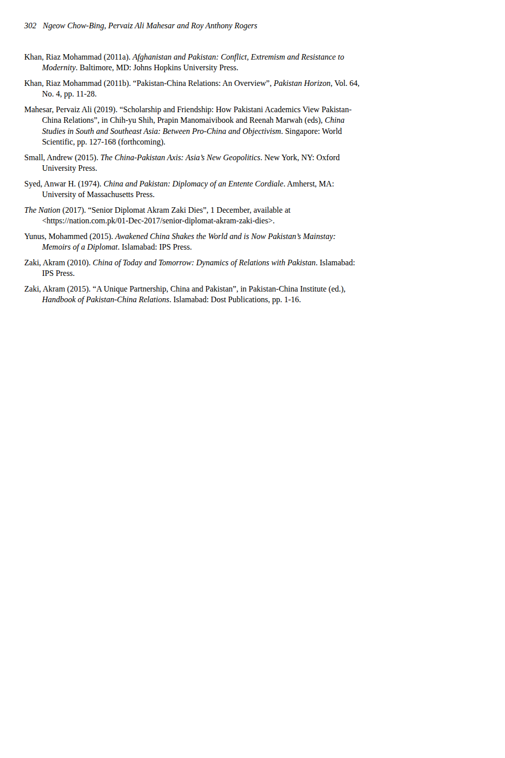302 Ngeow Chow-Bing, Pervaiz Ali Mahesar and Roy Anthony Rogers
Khan, Riaz Mohammad (2011a). Afghanistan and Pakistan: Conflict, Extremism and Resistance to Modernity. Baltimore, MD: Johns Hopkins University Press.
Khan, Riaz Mohammad (2011b). “Pakistan-China Relations: An Overview”, Pakistan Horizon, Vol. 64, No. 4, pp. 11-28.
Mahesar, Pervaiz Ali (2019). “Scholarship and Friendship: How Pakistani Academics View Pakistan-China Relations”, in Chih-yu Shih, Prapin Manomaivibook and Reenah Marwah (eds), China Studies in South and Southeast Asia: Between Pro-China and Objectivism. Singapore: World Scientific, pp. 127-168 (forthcoming).
Small, Andrew (2015). The China-Pakistan Axis: Asia’s New Geopolitics. New York, NY: Oxford University Press.
Syed, Anwar H. (1974). China and Pakistan: Diplomacy of an Entente Cordiale. Amherst, MA: University of Massachusetts Press.
The Nation (2017). “Senior Diplomat Akram Zaki Dies”, 1 December, available at <https://nation.com.pk/01-Dec-2017/senior-diplomat-akram-zaki-dies>.
Yunus, Mohammed (2015). Awakened China Shakes the World and is Now Pakistan’s Mainstay: Memoirs of a Diplomat. Islamabad: IPS Press.
Zaki, Akram (2010). China of Today and Tomorrow: Dynamics of Relations with Pakistan. Islamabad: IPS Press.
Zaki, Akram (2015). “A Unique Partnership, China and Pakistan”, in Pakistan-China Institute (ed.), Handbook of Pakistan-China Relations. Islamabad: Dost Publications, pp. 1-16.